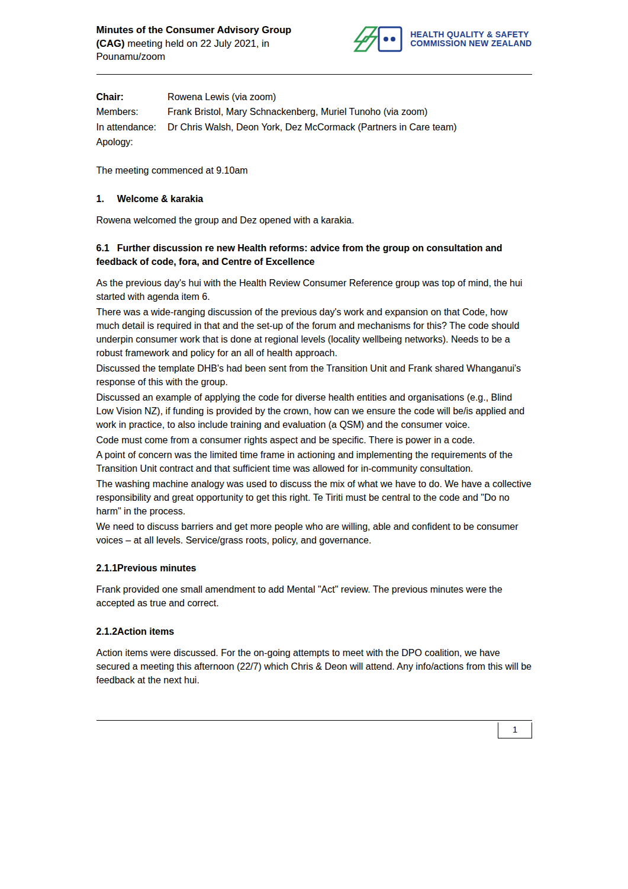Minutes of the Consumer Advisory Group (CAG) meeting held on 22 July 2021, in Pounamu/zoom
HEALTH QUALITY & SAFETY COMMISSION NEW ZEALAND
| Chair: | Rowena Lewis (via zoom) |
| Members: | Frank Bristol, Mary Schnackenberg, Muriel Tunoho (via zoom) |
| In attendance: | Dr Chris Walsh, Deon York, Dez McCormack (Partners in Care team) |
| Apology: | |
The meeting commenced at 9.10am
1. Welcome & karakia
Rowena welcomed the group and Dez opened with a karakia.
6.1 Further discussion re new Health reforms: advice from the group on consultation and feedback of code, fora, and Centre of Excellence
As the previous day's hui with the Health Review Consumer Reference group was top of mind, the hui started with agenda item 6.
There was a wide-ranging discussion of the previous day's work and expansion on that Code, how much detail is required in that and the set-up of the forum and mechanisms for this? The code should underpin consumer work that is done at regional levels (locality wellbeing networks). Needs to be a robust framework and policy for an all of health approach.
Discussed the template DHB's had been sent from the Transition Unit and Frank shared Whanganui's response of this with the group.
Discussed an example of applying the code for diverse health entities and organisations (e.g., Blind Low Vision NZ), if funding is provided by the crown, how can we ensure the code will be/is applied and work in practice, to also include training and evaluation (a QSM) and the consumer voice.
Code must come from a consumer rights aspect and be specific. There is power in a code.
A point of concern was the limited time frame in actioning and implementing the requirements of the Transition Unit contract and that sufficient time was allowed for in-community consultation.
The washing machine analogy was used to discuss the mix of what we have to do. We have a collective responsibility and great opportunity to get this right. Te Tiriti must be central to the code and "Do no harm" in the process.
We need to discuss barriers and get more people who are willing, able and confident to be consumer voices – at all levels. Service/grass roots, policy, and governance.
2.1.1 Previous minutes
Frank provided one small amendment to add Mental "Act" review. The previous minutes were the accepted as true and correct.
2.1.2 Action items
Action items were discussed. For the on-going attempts to meet with the DPO coalition, we have secured a meeting this afternoon (22/7) which Chris & Deon will attend. Any info/actions from this will be feedback at the next hui.
1